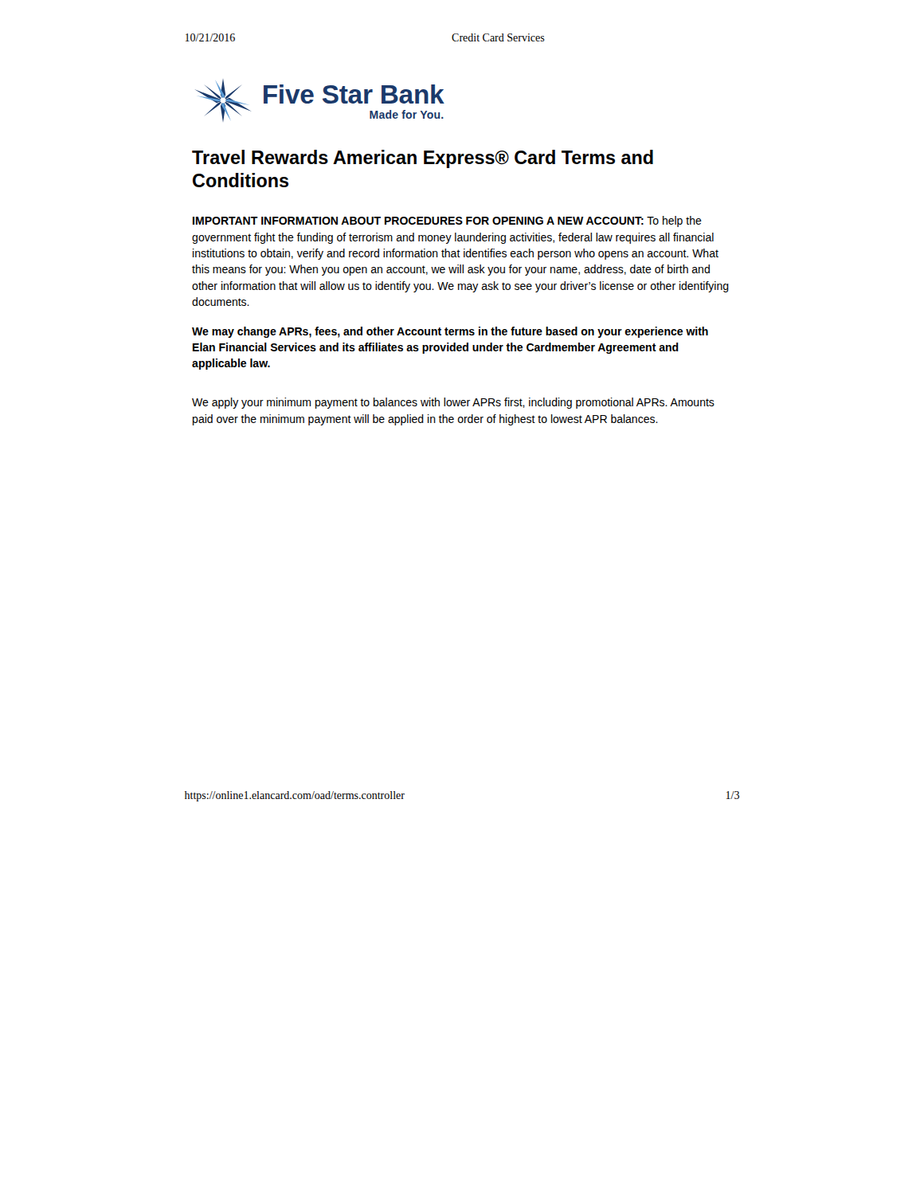10/21/2016 Credit Card Services
Five Star Bank
Made for You.
Travel Rewards American Express® Card Terms and Conditions
IMPORTANT INFORMATION ABOUT PROCEDURES FOR OPENING A NEW ACCOUNT: To help the government fight the funding of terrorism and money laundering activities, federal law requires all financial institutions to obtain, verify and record information that identifies each person who opens an account. What this means for you: When you open an account, we will ask you for your name, address, date of birth and other information that will allow us to identify you. We may ask to see your driver’s license or other identifying documents.
We may change APRs, fees, and other Account terms in the future based on your experience with Elan Financial Services and its affiliates as provided under the Cardmember Agreement and applicable law.
We apply your minimum payment to balances with lower APRs first, including promotional APRs. Amounts paid over the minimum payment will be applied in the order of highest to lowest APR balances.
https://online1.elancard.com/oad/terms.controller 1/3